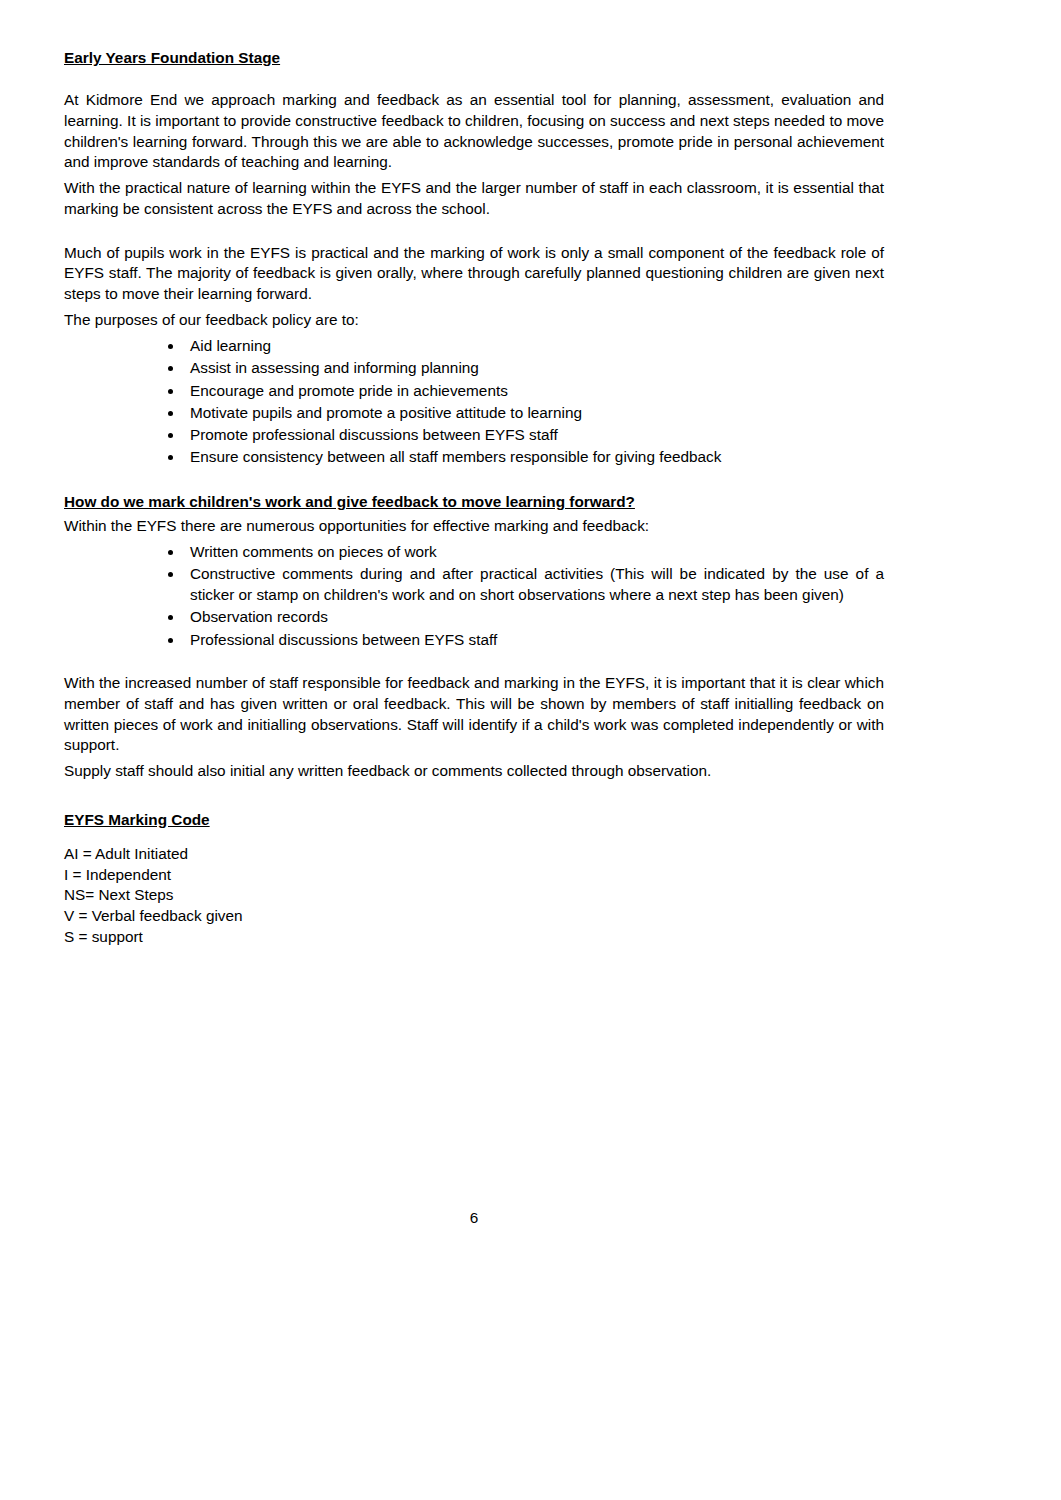Early Years Foundation Stage
At Kidmore End we approach marking and feedback as an essential tool for planning, assessment, evaluation and learning. It is important to provide constructive feedback to children, focusing on success and next steps needed to move children's learning forward. Through this we are able to acknowledge successes, promote pride in personal achievement and improve standards of teaching and learning.
With the practical nature of learning within the EYFS and the larger number of staff in each classroom, it is essential that marking be consistent across the EYFS and across the school.
Much of pupils work in the EYFS is practical and the marking of work is only a small component of the feedback role of EYFS staff. The majority of feedback is given orally, where through carefully planned questioning children are given next steps to move their learning forward.
The purposes of our feedback policy are to:
Aid learning
Assist in assessing and informing planning
Encourage and promote pride in achievements
Motivate pupils and promote a positive attitude to learning
Promote professional discussions between EYFS staff
Ensure consistency between all staff members responsible for giving feedback
How do we mark children's work and give feedback to move learning forward?
Within the EYFS there are numerous opportunities for effective marking and feedback:
Written comments on pieces of work
Constructive comments during and after practical activities (This will be indicated by the use of a sticker or stamp on children's work and on short observations where a next step has been given)
Observation records
Professional discussions between EYFS staff
With the increased number of staff responsible for feedback and marking in the EYFS, it is important that it is clear which member of staff and has given written or oral feedback. This will be shown by members of staff initialling feedback on written pieces of work and initialling observations. Staff will identify if a child's work was completed independently or with support.
Supply staff should also initial any written feedback or comments collected through observation.
EYFS Marking Code
AI = Adult Initiated
I = Independent
NS= Next Steps
V = Verbal feedback given
S = support
6